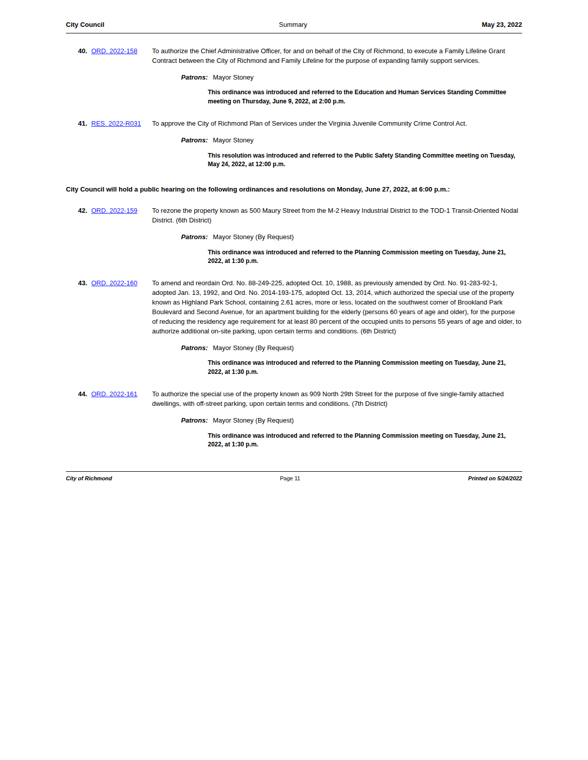City Council
Summary
May 23, 2022
40.
ORD. 2022-158
To authorize the Chief Administrative Officer, for and on behalf of the City of Richmond, to execute a Family Lifeline Grant Contract between the City of Richmond and Family Lifeline for the purpose of expanding family support services.
Patrons:
Mayor Stoney
This ordinance was introduced and referred to the Education and Human Services Standing Committee meeting on Thursday, June 9, 2022, at 2:00 p.m.
41.
RES. 2022-R031
To approve the City of Richmond Plan of Services under the Virginia Juvenile Community Crime Control Act.
Patrons:
Mayor Stoney
This resolution was introduced and referred to the Public Safety Standing Committee meeting on Tuesday, May 24, 2022, at 12:00 p.m.
City Council will hold a public hearing on the following ordinances and resolutions on Monday, June 27, 2022, at 6:00 p.m.:
42.
ORD. 2022-159
To rezone the property known as 500 Maury Street from the M-2 Heavy Industrial District to the TOD-1 Transit-Oriented Nodal District. (6th District)
Patrons:
Mayor Stoney (By Request)
This ordinance was introduced and referred to the Planning Commission meeting on Tuesday, June 21, 2022, at 1:30 p.m.
43.
ORD. 2022-160
To amend and reordain Ord. No. 88-249-225, adopted Oct. 10, 1988, as previously amended by Ord. No. 91-283-92-1, adopted Jan. 13, 1992, and Ord. No. 2014-193-175, adopted Oct. 13, 2014, which authorized the special use of the property known as Highland Park School, containing 2.61 acres, more or less, located on the southwest corner of Brookland Park Boulevard and Second Avenue, for an apartment building for the elderly (persons 60 years of age and older), for the purpose of reducing the residency age requirement for at least 80 percent of the occupied units to persons 55 years of age and older, to authorize additional on-site parking, upon certain terms and conditions. (6th District)
Patrons:
Mayor Stoney (By Request)
This ordinance was introduced and referred to the Planning Commission meeting on Tuesday, June 21, 2022, at 1:30 p.m.
44.
ORD. 2022-161
To authorize the special use of the property known as 909 North 29th Street for the purpose of five single-family attached dwellings, with off-street parking, upon certain terms and conditions. (7th District)
Patrons:
Mayor Stoney (By Request)
This ordinance was introduced and referred to the Planning Commission meeting on Tuesday, June 21, 2022, at 1:30 p.m.
City of Richmond
Page 11
Printed on 5/24/2022